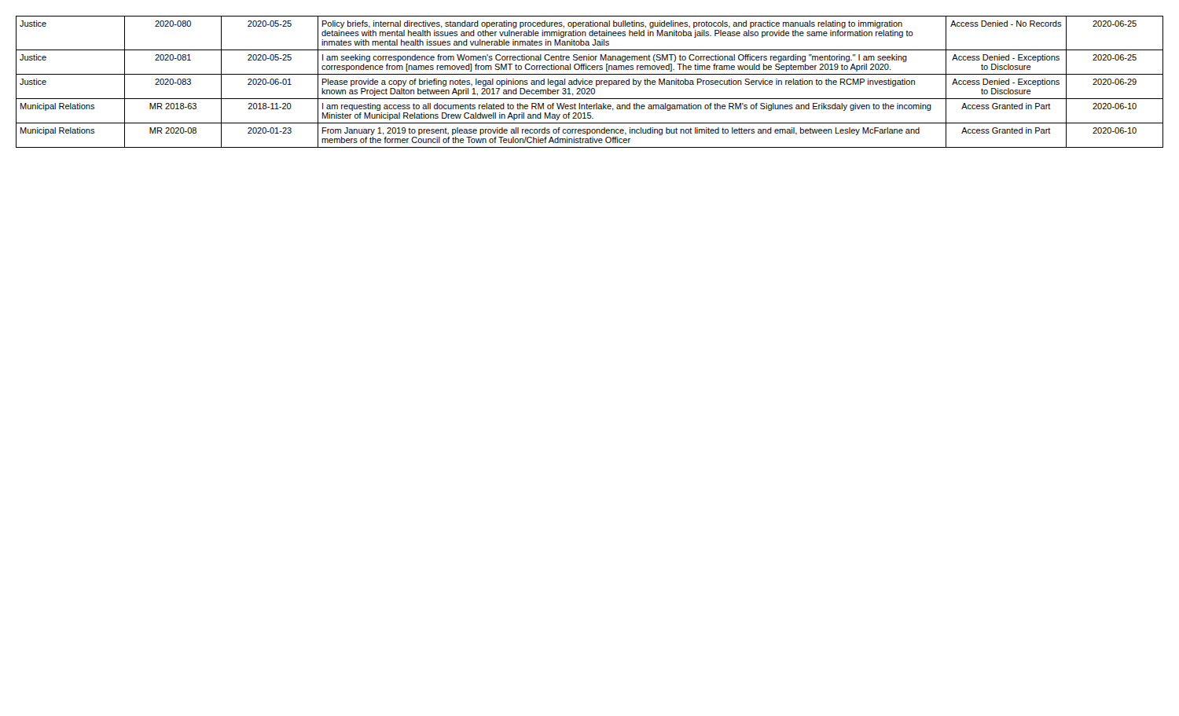| Justice | 2020-080 | 2020-05-25 | Policy briefs, internal directives, standard operating procedures, operational bulletins, guidelines, protocols, and practice manuals relating to immigration detainees with mental health issues and other vulnerable immigration detainees held in Manitoba jails. Please also provide the same information relating to inmates with mental health issues and vulnerable inmates in Manitoba Jails | Access Denied - No Records | 2020-06-25 |
| Justice | 2020-081 | 2020-05-25 | I am seeking correspondence from Women's Correctional Centre Senior Management (SMT) to Correctional Officers regarding "mentoring." I am seeking correspondence from [names removed] from SMT to Correctional Officers [names removed]. The time frame would be September 2019 to April 2020. | Access Denied - Exceptions to Disclosure | 2020-06-25 |
| Justice | 2020-083 | 2020-06-01 | Please provide a copy of briefing notes, legal opinions and legal advice prepared by the Manitoba Prosecution Service in relation to the RCMP investigation known as Project Dalton between April 1, 2017 and December 31, 2020 | Access Denied - Exceptions to Disclosure | 2020-06-29 |
| Municipal Relations | MR 2018-63 | 2018-11-20 | I am requesting access to all documents related to the RM of West Interlake, and the amalgamation of the RM's of Siglunes and Eriksdaly given to the incoming Minister of Municipal Relations Drew Caldwell in April and May of 2015. | Access Granted in Part | 2020-06-10 |
| Municipal Relations | MR 2020-08 | 2020-01-23 | From January 1, 2019 to present, please provide all records of correspondence, including but not limited to letters and email, between Lesley McFarlane and members of the former Council of the Town of Teulon/Chief Administrative Officer | Access Granted in Part | 2020-06-10 |